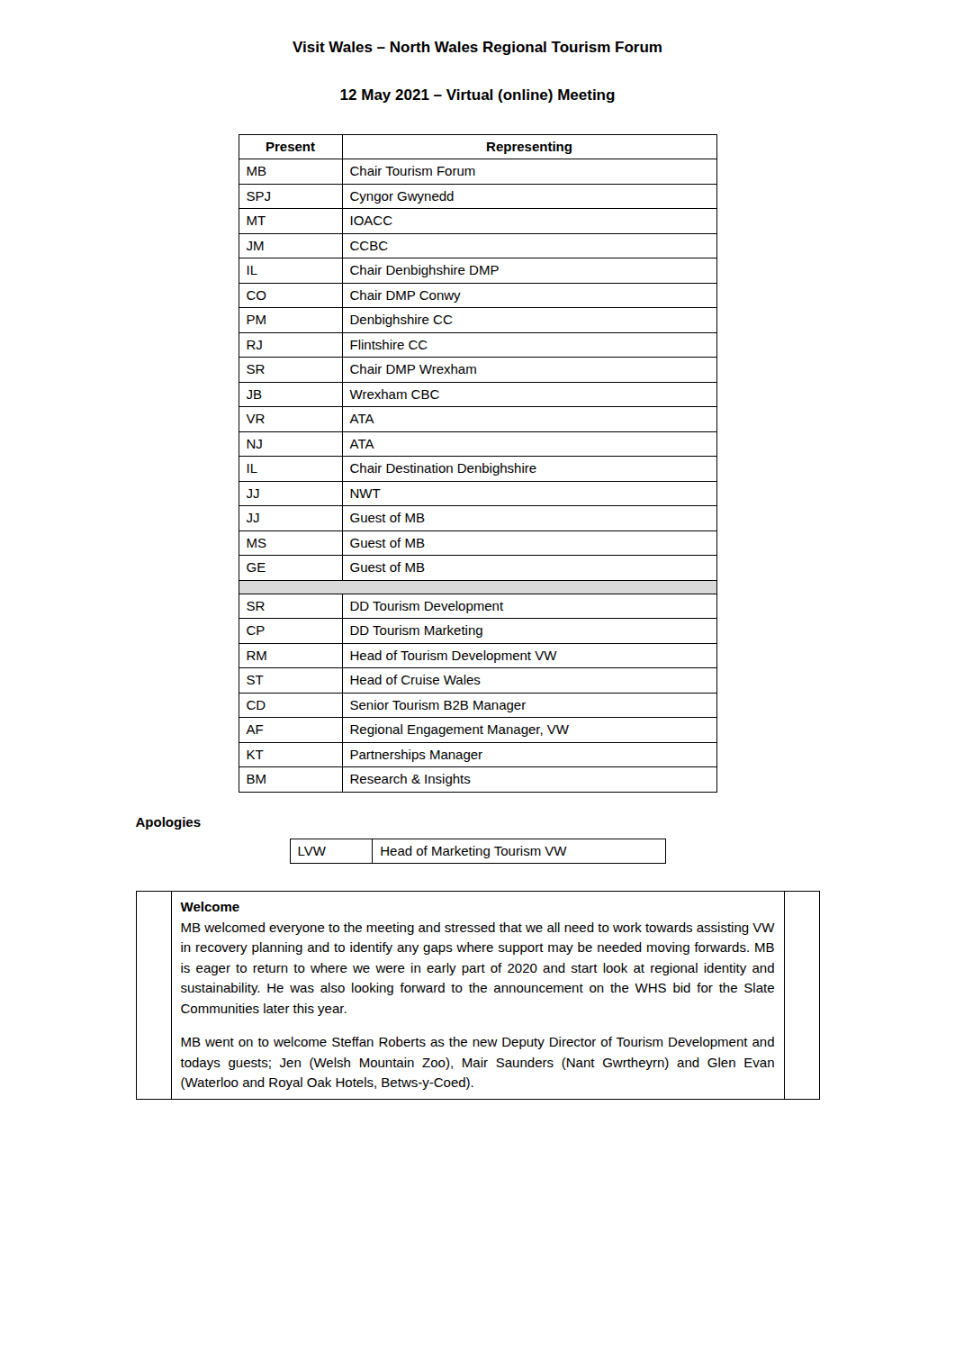Visit Wales – North Wales Regional Tourism Forum
12 May 2021 – Virtual (online) Meeting
| Present | Representing |
| --- | --- |
| MB | Chair Tourism Forum |
| SPJ | Cyngor Gwynedd |
| MT | IOACC |
| JM | CCBC |
| IL | Chair Denbighshire DMP |
| CO | Chair DMP Conwy |
| PM | Denbighshire CC |
| RJ | Flintshire CC |
| SR | Chair DMP Wrexham |
| JB | Wrexham CBC |
| VR | ATA |
| NJ | ATA |
| IL | Chair Destination Denbighshire |
| JJ | NWT |
| JJ | Guest of MB |
| MS | Guest of MB |
| GE | Guest of MB |
| SR | DD Tourism Development |
| CP | DD Tourism Marketing |
| RM | Head of Tourism Development VW |
| ST | Head of Cruise Wales |
| CD | Senior Tourism B2B Manager |
| AF | Regional Engagement Manager, VW |
| KT | Partnerships Manager |
| BM | Research & Insights |
Apologies
| LVW | Head of Marketing Tourism VW |
| | Welcome MB welcomed everyone to the meeting and stressed that we all need to work towards assisting VW in recovery planning and to identify any gaps where support may be needed moving forwards. MB is eager to return to where we were in early part of 2020 and start look at regional identity and sustainability. He was also looking forward to the announcement on the WHS bid for the Slate Communities later this year. MB went on to welcome Steffan Roberts as the new Deputy Director of Tourism Development and todays guests; Jen (Welsh Mountain Zoo), Mair Saunders (Nant Gwrtheyrn) and Glen Evan (Waterloo and Royal Oak Hotels, Betws-y-Coed). | |